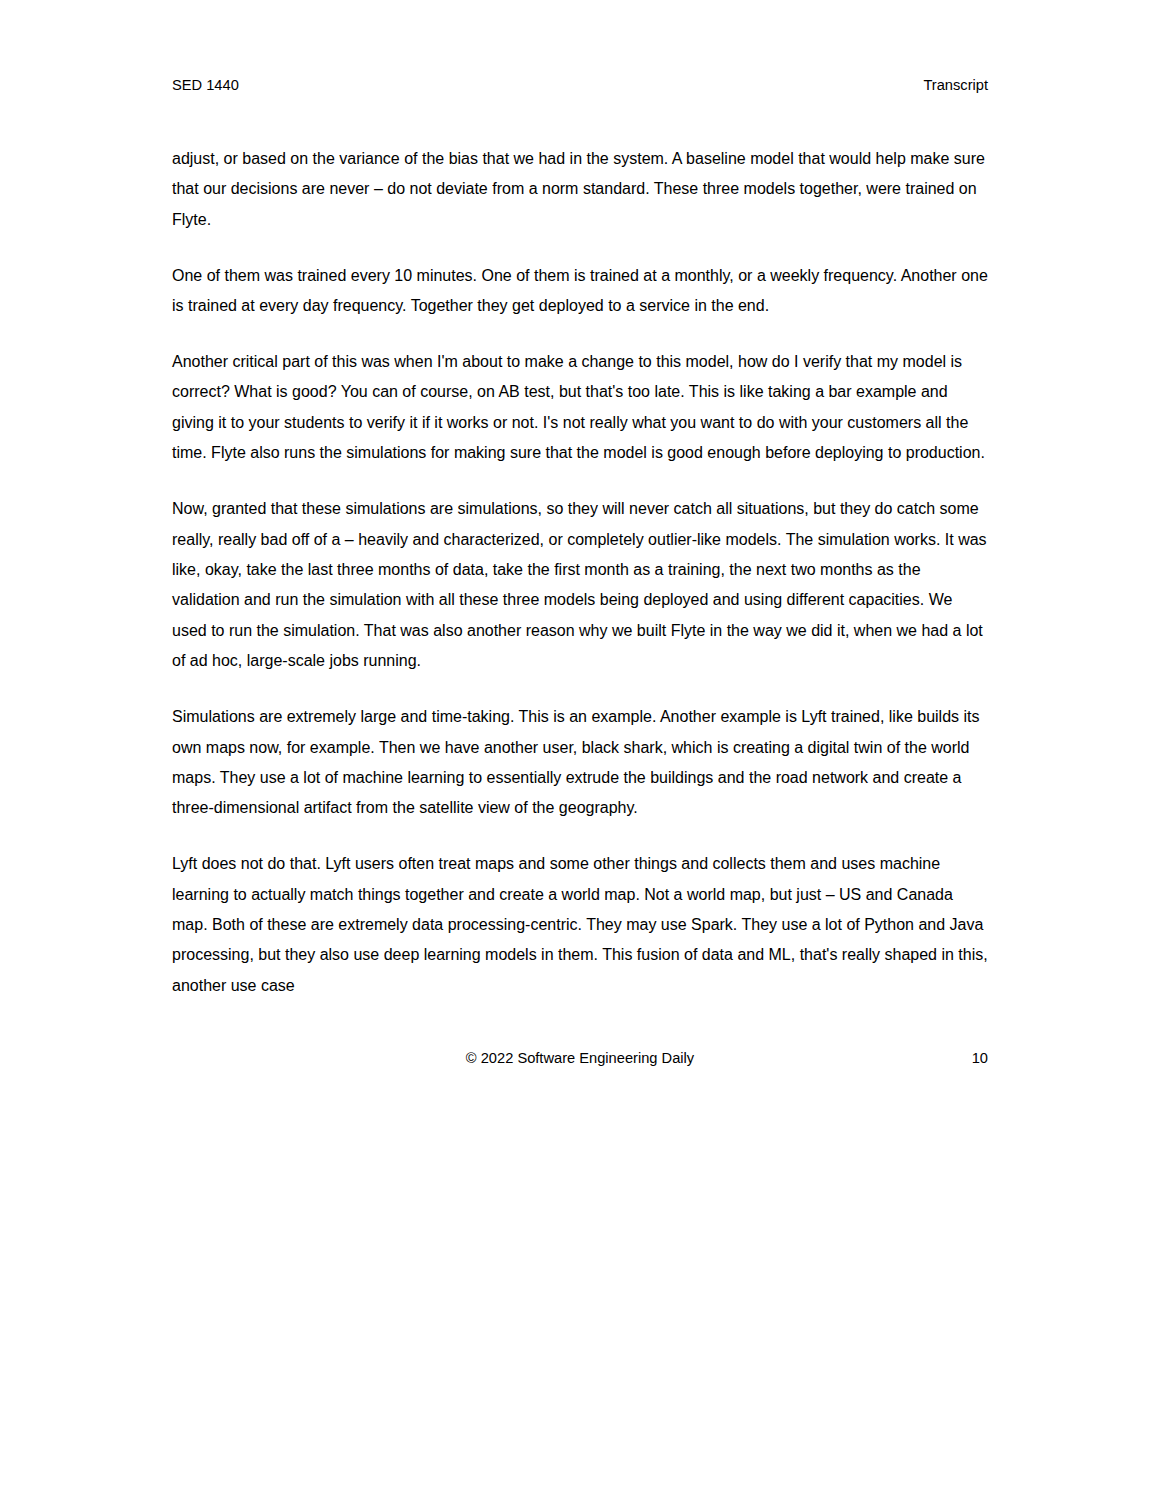SED 1440 Transcript
adjust, or based on the variance of the bias that we had in the system. A baseline model that would help make sure that our decisions are never – do not deviate from a norm standard. These three models together, were trained on Flyte.
One of them was trained every 10 minutes. One of them is trained at a monthly, or a weekly frequency. Another one is trained at every day frequency. Together they get deployed to a service in the end.
Another critical part of this was when I'm about to make a change to this model, how do I verify that my model is correct? What is good? You can of course, on AB test, but that's too late. This is like taking a bar example and giving it to your students to verify it if it works or not. I's not really what you want to do with your customers all the time. Flyte also runs the simulations for making sure that the model is good enough before deploying to production.
Now, granted that these simulations are simulations, so they will never catch all situations, but they do catch some really, really bad off of a – heavily and characterized, or completely outlier-like models. The simulation works. It was like, okay, take the last three months of data, take the first month as a training, the next two months as the validation and run the simulation with all these three models being deployed and using different capacities. We used to run the simulation. That was also another reason why we built Flyte in the way we did it, when we had a lot of ad hoc, large-scale jobs running.
Simulations are extremely large and time-taking. This is an example. Another example is Lyft trained, like builds its own maps now, for example. Then we have another user, black shark, which is creating a digital twin of the world maps. They use a lot of machine learning to essentially extrude the buildings and the road network and create a three-dimensional artifact from the satellite view of the geography.
Lyft does not do that. Lyft users often treat maps and some other things and collects them and uses machine learning to actually match things together and create a world map. Not a world map, but just – US and Canada map. Both of these are extremely data processing-centric. They may use Spark. They use a lot of Python and Java processing, but they also use deep learning models in them. This fusion of data and ML, that's really shaped in this, another use case
© 2022 Software Engineering Daily 10